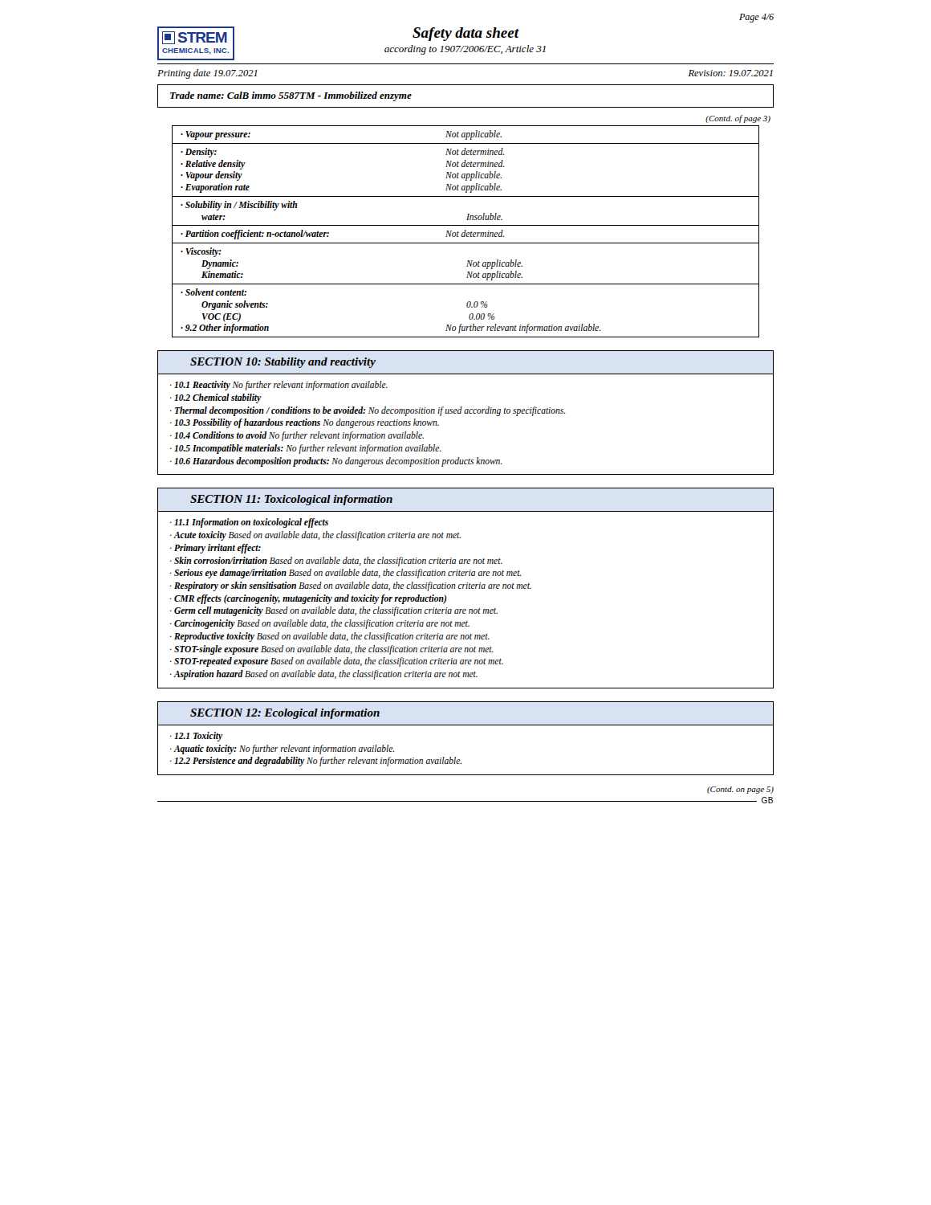Page 4/6
STREM
CHEMICALS, INC.
Safety data sheet
according to 1907/2006/EC, Article 31
Printing date 19.07.2021
Revision: 19.07.2021
Trade name: CalB immo 5587TM - Immobilized enzyme
(Contd. of page 3)
· Vapour pressure:
Not applicable.
· Density:
Not determined.
· Relative density
Not determined.
· Vapour density
Not applicable.
· Evaporation rate
Not applicable.
· Solubility in / Miscibility with
water:
Insoluble.
· Partition coefficient: n-octanol/water:
Not determined.
· Viscosity:
Dynamic:
Not applicable.
Kinematic:
Not applicable.
· Solvent content:
Organic solvents:
0.0 %
VOC (EC)
0.00 %
· 9.2 Other information
No further relevant information available.
SECTION 10: Stability and reactivity
·10.1 Reactivity No further relevant information available.
·10.2 Chemical stability
·Thermal decomposition / conditions to be avoided: No decomposition if used according to specifications.
·10.3 Possibility of hazardous reactions No dangerous reactions known.
·10.4 Conditions to avoid No further relevant information available.
·10.5 Incompatible materials: No further relevant information available.
·10.6 Hazardous decomposition products: No dangerous decomposition products known.
SECTION 11: Toxicological information
·11.1 Information on toxicological effects
·Acute toxicity Based on available data, the classification criteria are not met.
·Primary irritant effect:
·Skin corrosion/irritation Based on available data, the classification criteria are not met.
·Serious eye damage/irritation Based on available data, the classification criteria are not met.
·Respiratory or skin sensitisation Based on available data, the classification criteria are not met.
·CMR effects (carcinogenity, mutagenicity and toxicity for reproduction)
·Germ cell mutagenicity Based on available data, the classification criteria are not met.
·Carcinogenicity Based on available data, the classification criteria are not met.
·Reproductive toxicity Based on available data, the classification criteria are not met.
·STOT-single exposure Based on available data, the classification criteria are not met.
·STOT-repeated exposure Based on available data, the classification criteria are not met.
·Aspiration hazard Based on available data, the classification criteria are not met.
SECTION 12: Ecological information
·12.1 Toxicity
·Aquatic toxicity: No further relevant information available.
·12.2 Persistence and degradability No further relevant information available.
(Contd. on page 5)
GB